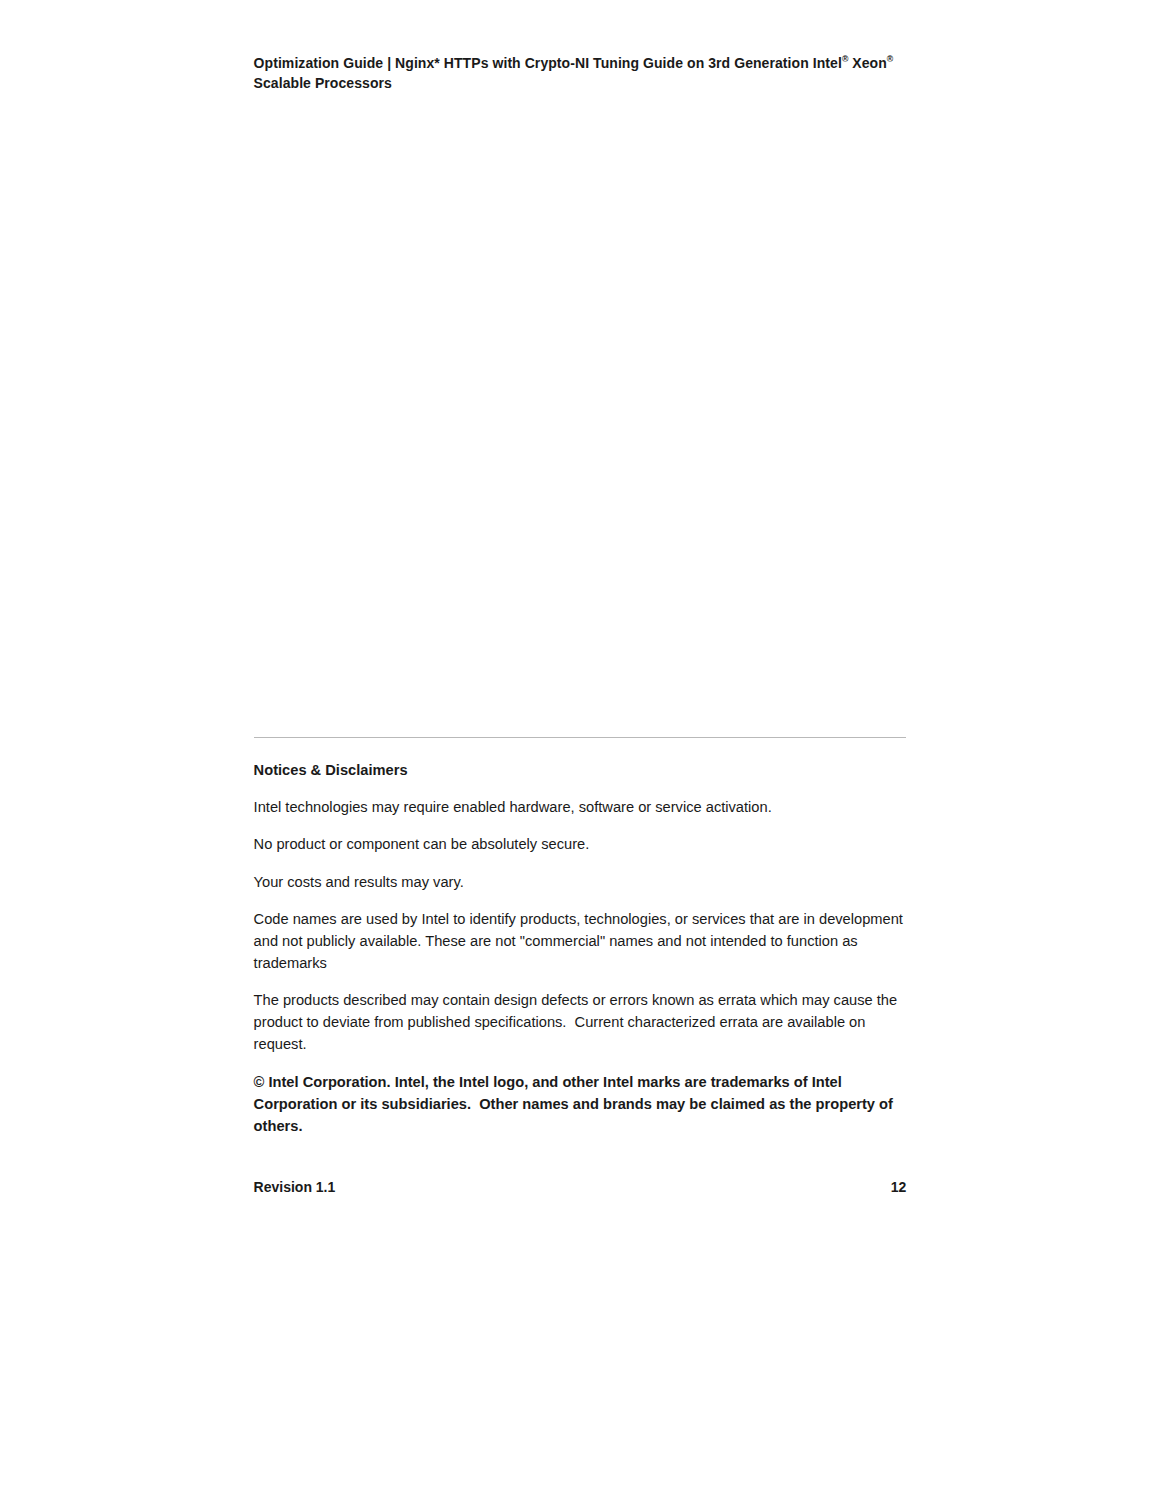Optimization Guide | Nginx* HTTPs with Crypto-NI Tuning Guide on 3rd Generation Intel® Xeon® Scalable Processors
Notices & Disclaimers
Intel technologies may require enabled hardware, software or service activation.
No product or component can be absolutely secure.
Your costs and results may vary.
Code names are used by Intel to identify products, technologies, or services that are in development and not publicly available. These are not "commercial" names and not intended to function as trademarks
The products described may contain design defects or errors known as errata which may cause the product to deviate from published specifications. Current characterized errata are available on request.
© Intel Corporation. Intel, the Intel logo, and other Intel marks are trademarks of Intel Corporation or its subsidiaries. Other names and brands may be claimed as the property of others.
Revision 1.1 12